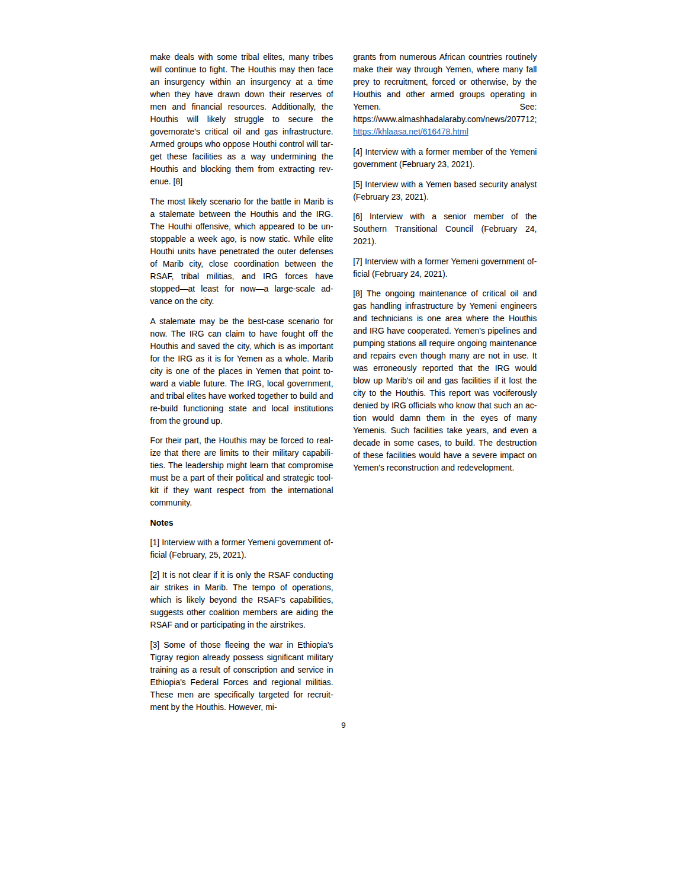make deals with some tribal elites, many tribes will continue to fight. The Houthis may then face an insurgency within an insurgency at a time when they have drawn down their reserves of men and financial resources. Additionally, the Houthis will likely struggle to secure the governorate's critical oil and gas infrastructure. Armed groups who oppose Houthi control will target these facilities as a way undermining the Houthis and blocking them from extracting revenue. [8]
The most likely scenario for the battle in Marib is a stalemate between the Houthis and the IRG. The Houthi offensive, which appeared to be unstoppable a week ago, is now static. While elite Houthi units have penetrated the outer defenses of Marib city, close coordination between the RSAF, tribal militias, and IRG forces have stopped—at least for now—a large-scale advance on the city.
A stalemate may be the best-case scenario for now. The IRG can claim to have fought off the Houthis and saved the city, which is as important for the IRG as it is for Yemen as a whole. Marib city is one of the places in Yemen that point toward a viable future. The IRG, local government, and tribal elites have worked together to build and re-build functioning state and local institutions from the ground up.
For their part, the Houthis may be forced to realize that there are limits to their military capabilities. The leadership might learn that compromise must be a part of their political and strategic toolkit if they want respect from the international community.
Notes
[1] Interview with a former Yemeni government official (February, 25, 2021).
[2] It is not clear if it is only the RSAF conducting air strikes in Marib. The tempo of operations, which is likely beyond the RSAF's capabilities, suggests other coalition members are aiding the RSAF and or participating in the airstrikes.
[3] Some of those fleeing the war in Ethiopia's Tigray region already possess significant military training as a result of conscription and service in Ethiopia's Federal Forces and regional militias. These men are specifically targeted for recruitment by the Houthis. However, mi-
grants from numerous African countries routinely make their way through Yemen, where many fall prey to recruitment, forced or otherwise, by the Houthis and other armed groups operating in Yemen. See: https://www.almashhadalaraby.com/news/207712; https://khlaasa.net/616478.html
[4] Interview with a former member of the Yemeni government (February 23, 2021).
[5] Interview with a Yemen based security analyst (February 23, 2021).
[6] Interview with a senior member of the Southern Transitional Council (February 24, 2021).
[7] Interview with a former Yemeni government official (February 24, 2021).
[8] The ongoing maintenance of critical oil and gas handling infrastructure by Yemeni engineers and technicians is one area where the Houthis and IRG have cooperated. Yemen's pipelines and pumping stations all require ongoing maintenance and repairs even though many are not in use. It was erroneously reported that the IRG would blow up Marib's oil and gas facilities if it lost the city to the Houthis. This report was vociferously denied by IRG officials who know that such an action would damn them in the eyes of many Yemenis. Such facilities take years, and even a decade in some cases, to build. The destruction of these facilities would have a severe impact on Yemen's reconstruction and redevelopment.
9